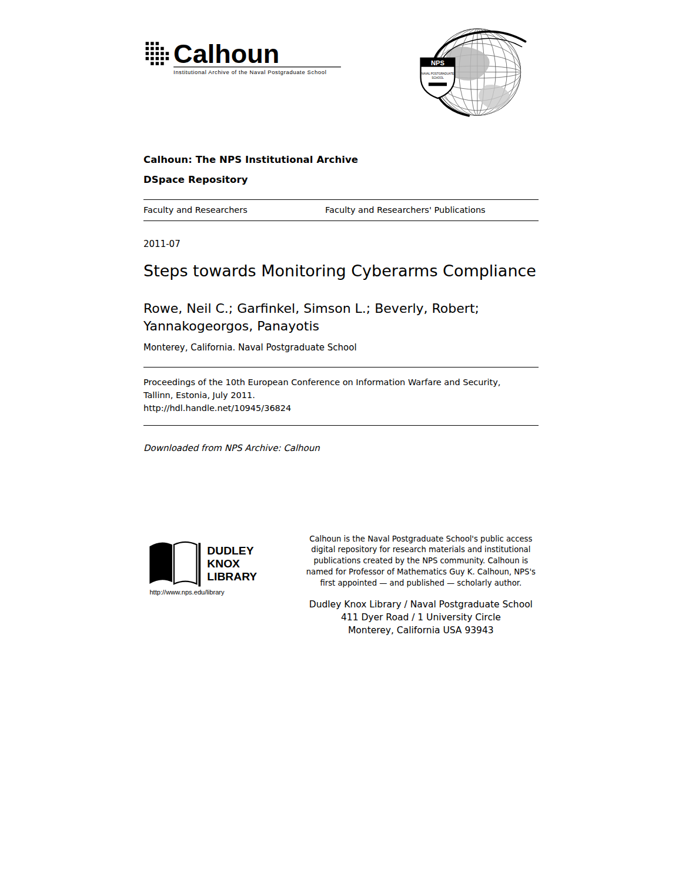Calhoun Institutional Archive of the Naval Postgraduate School
NPS NAVAL POSTGRADUATE SCHOOL
Calhoun: The NPS Institutional Archive
DSpace Repository
Faculty and Researchers
Faculty and Researchers' Publications
2011-07
Steps towards Monitoring Cyberarms Compliance
Rowe, Neil C.; Garfinkel, Simson L.; Beverly, Robert;
Yannakogeorgos, Panayotis
Monterey, California. Naval Postgraduate School
Proceedings of the 10th European Conference on Information Warfare and Security,
Tallinn, Estonia, July 2011.
http://hdl.handle.net/10945/36824
Downloaded from NPS Archive: Calhoun
DUDLEY KNOX LIBRARY http://www.nps.edu/library
Calhoun is the Naval Postgraduate School's public access digital repository for research materials and institutional publications created by the NPS community. Calhoun is named for Professor of Mathematics Guy K. Calhoun, NPS's first appointed — and published — scholarly author.
Dudley Knox Library / Naval Postgraduate School 411 Dyer Road / 1 University Circle
Monterey, California USA 93943